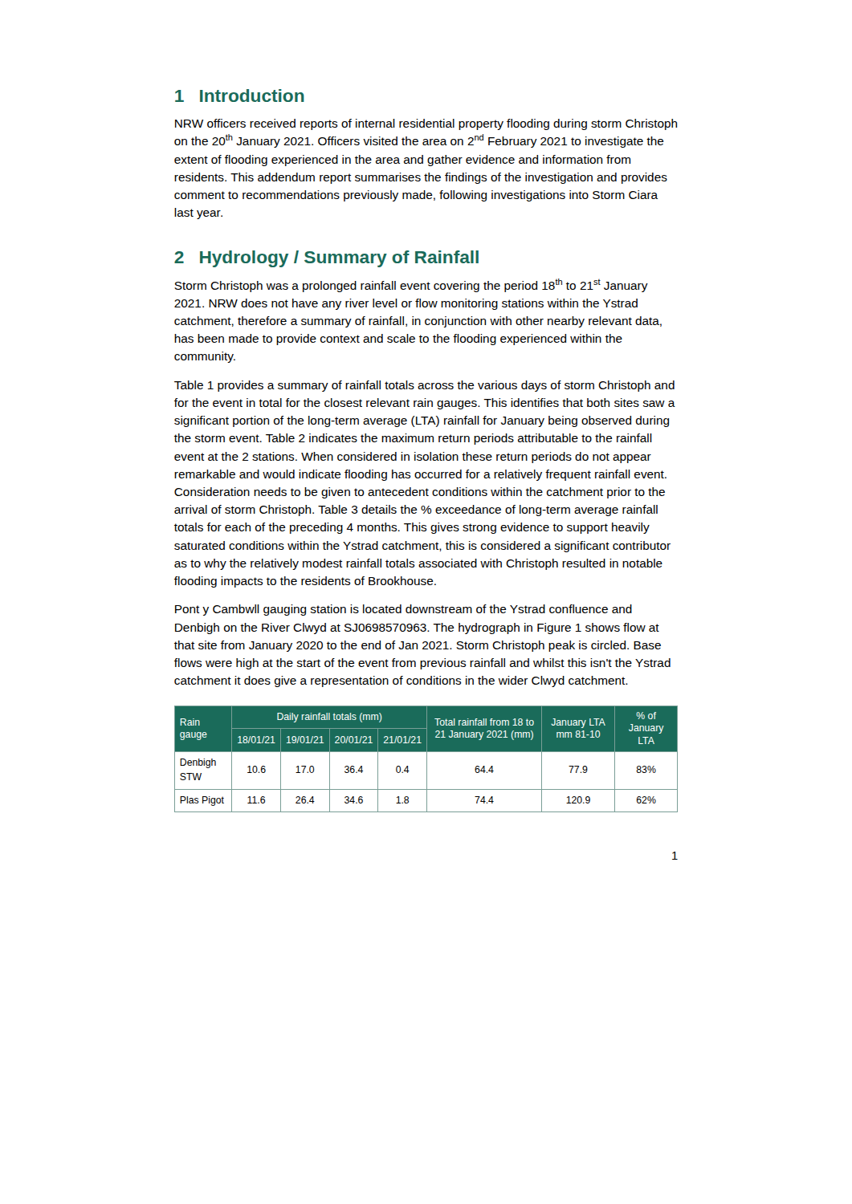1 Introduction
NRW officers received reports of internal residential property flooding during storm Christoph on the 20th January 2021. Officers visited the area on 2nd February 2021 to investigate the extent of flooding experienced in the area and gather evidence and information from residents. This addendum report summarises the findings of the investigation and provides comment to recommendations previously made, following investigations into Storm Ciara last year.
2 Hydrology / Summary of Rainfall
Storm Christoph was a prolonged rainfall event covering the period 18th to 21st January 2021. NRW does not have any river level or flow monitoring stations within the Ystrad catchment, therefore a summary of rainfall, in conjunction with other nearby relevant data, has been made to provide context and scale to the flooding experienced within the community.
Table 1 provides a summary of rainfall totals across the various days of storm Christoph and for the event in total for the closest relevant rain gauges. This identifies that both sites saw a significant portion of the long-term average (LTA) rainfall for January being observed during the storm event. Table 2 indicates the maximum return periods attributable to the rainfall event at the 2 stations. When considered in isolation these return periods do not appear remarkable and would indicate flooding has occurred for a relatively frequent rainfall event. Consideration needs to be given to antecedent conditions within the catchment prior to the arrival of storm Christoph. Table 3 details the % exceedance of long-term average rainfall totals for each of the preceding 4 months. This gives strong evidence to support heavily saturated conditions within the Ystrad catchment, this is considered a significant contributor as to why the relatively modest rainfall totals associated with Christoph resulted in notable flooding impacts to the residents of Brookhouse.
Pont y Cambwll gauging station is located downstream of the Ystrad confluence and Denbigh on the River Clwyd at SJ0698570963. The hydrograph in Figure 1 shows flow at that site from January 2020 to the end of Jan 2021. Storm Christoph peak is circled. Base flows were high at the start of the event from previous rainfall and whilst this isn't the Ystrad catchment it does give a representation of conditions in the wider Clwyd catchment.
| Rain gauge | Daily rainfall totals (mm) | Total rainfall from 18 to 21 January 2021 (mm) | January LTA mm 81-10 | % of January LTA |
| --- | --- | --- | --- | --- |
| 18/01/21 | 19/01/21 | 20/01/21 | 21/01/21 |
| Denbigh STW | 10.6 | 17.0 | 36.4 | 0.4 | 64.4 | 77.9 | 83% |
| Plas Pigot | 11.6 | 26.4 | 34.6 | 1.8 | 74.4 | 120.9 | 62% |
1